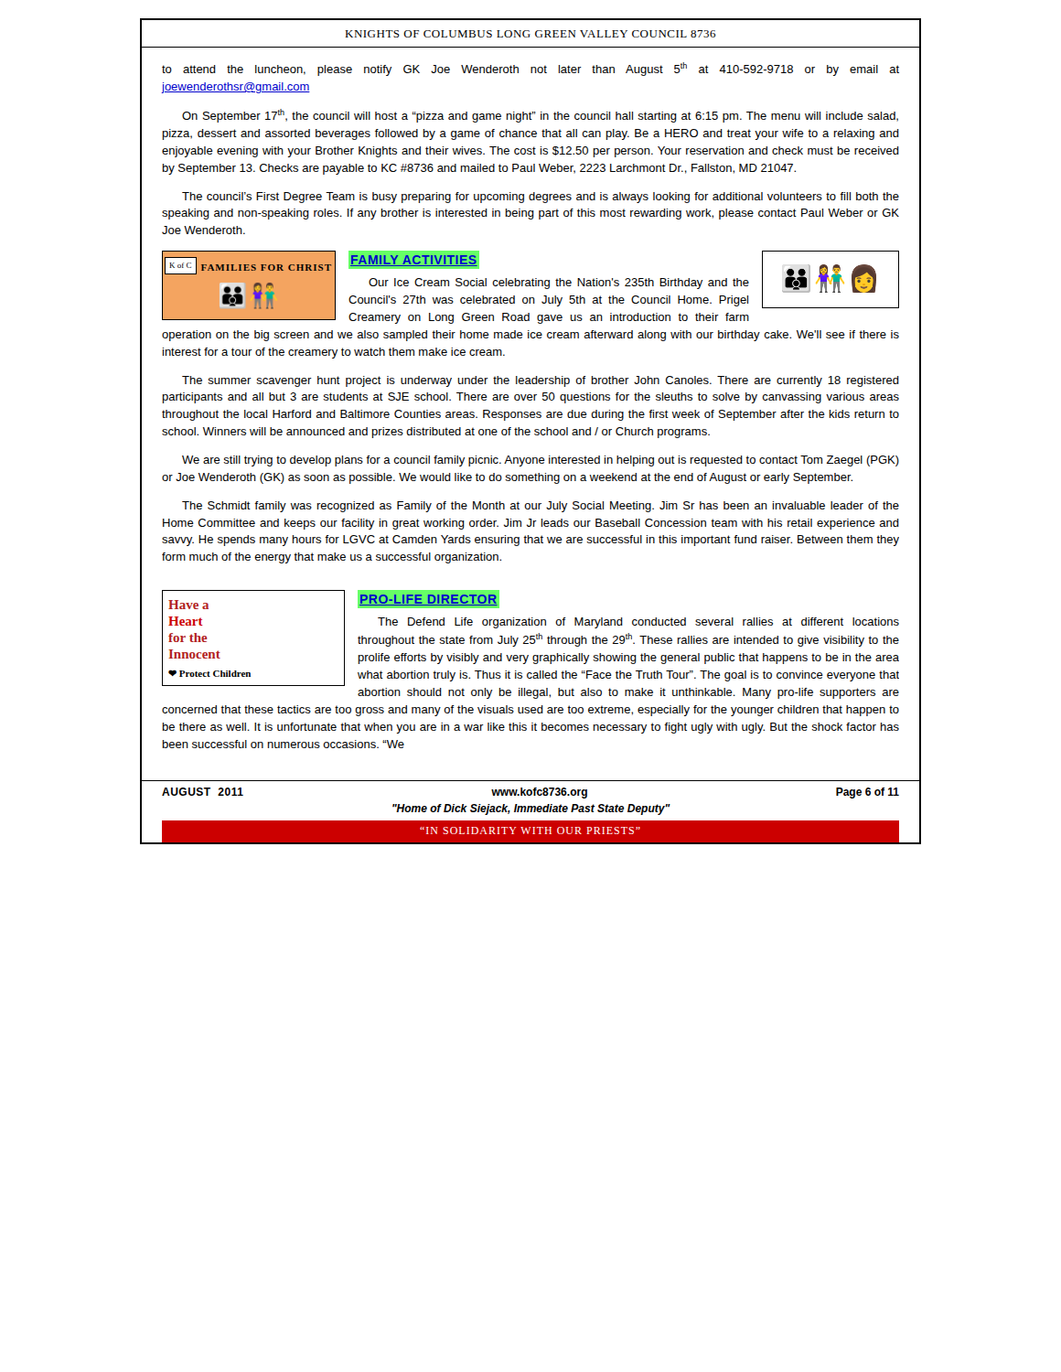KNIGHTS OF COLUMBUS LONG GREEN VALLEY COUNCIL 8736
to attend the luncheon, please notify GK Joe Wenderoth not later than August 5th at 410-592-9718 or by email at joewenderothsr@gmail.com
On September 17th, the council will host a “pizza and game night” in the council hall starting at 6:15 pm. The menu will include salad, pizza, dessert and assorted beverages followed by a game of chance that all can play. Be a HERO and treat your wife to a relaxing and enjoyable evening with your Brother Knights and their wives. The cost is $12.50 per person. Your reservation and check must be received by September 13. Checks are payable to KC #8736 and mailed to Paul Weber, 2223 Larchmont Dr., Fallston, MD 21047.
The council’s First Degree Team is busy preparing for upcoming degrees and is always looking for additional volunteers to fill both the speaking and non-speaking roles. If any brother is interested in being part of this most rewarding work, please contact Paul Weber or GK Joe Wenderoth.
K of C FAMILIES FOR CHRIST 👪👫
👪👫👩
FAMILY ACTIVITIES
Our Ice Cream Social celebrating the Nation's 235th Birthday and the Council's 27th was celebrated on July 5th at the Council Home. Prigel Creamery on Long Green Road gave us an introduction to their farm operation on the big screen and we also sampled their home made ice cream afterward along with our birthday cake. We'll see if there is interest for a tour of the creamery to watch them make ice cream.
The summer scavenger hunt project is underway under the leadership of brother John Canoles. There are currently 18 registered participants and all but 3 are students at SJE school. There are over 50 questions for the sleuths to solve by canvassing various areas throughout the local Harford and Baltimore Counties areas. Responses are due during the first week of September after the kids return to school. Winners will be announced and prizes distributed at one of the school and / or Church programs.
We are still trying to develop plans for a council family picnic. Anyone interested in helping out is requested to contact Tom Zaegel (PGK) or Joe Wenderoth (GK) as soon as possible. We would like to do something on a weekend at the end of August or early September.
The Schmidt family was recognized as Family of the Month at our July Social Meeting. Jim Sr has been an invaluable leader of the Home Committee and keeps our facility in great working order. Jim Jr leads our Baseball Concession team with his retail experience and savvy. He spends many hours for LGVC at Camden Yards ensuring that we are successful in this important fund raiser. Between them they form much of the energy that make us a successful organization.
Have a
Heart
for the
Innocent ❤ Protect Children
PRO-LIFE DIRECTOR
The Defend Life organization of Maryland conducted several rallies at different locations throughout the state from July 25th through the 29th. These rallies are intended to give visibility to the prolife efforts by visibly and very graphically showing the general public that happens to be in the area what abortion truly is. Thus it is called the “Face the Truth Tour”. The goal is to convince everyone that abortion should not only be illegal, but also to make it unthinkable. Many pro-life supporters are concerned that these tactics are too gross and many of the visuals used are too extreme, especially for the younger children that happen to be there as well. It is unfortunate that when you are in a war like this it becomes necessary to fight ugly with ugly. But the shock factor has been successful on numerous occasions. “We
AUGUST 2011
Page 6 of 11
www.kofc8736.org "Home of Dick Siejack, Immediate Past State Deputy"
“IN SOLIDARITY WITH OUR PRIESTS”